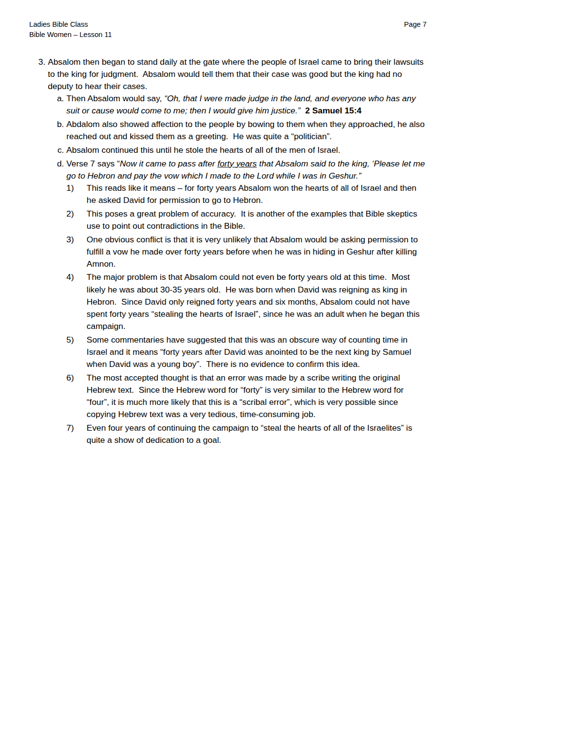Ladies Bible Class
Bible Women – Lesson 11
Page 7
Absalom then began to stand daily at the gate where the people of Israel came to bring their lawsuits to the king for judgment. Absalom would tell them that their case was good but the king had no deputy to hear their cases.
Then Absalom would say, “Oh, that I were made judge in the land, and everyone who has any suit or cause would come to me; then I would give him justice.” 2 Samuel 15:4
Abdalom also showed affection to the people by bowing to them when they approached, he also reached out and kissed them as a greeting. He was quite a “politician”.
Absalom continued this until he stole the hearts of all of the men of Israel.
Verse 7 says “Now it came to pass after forty years that Absalom said to the king, ‘Please let me go to Hebron and pay the vow which I made to the Lord while I was in Geshur.”
1) This reads like it means – for forty years Absalom won the hearts of all of Israel and then he asked David for permission to go to Hebron.
2) This poses a great problem of accuracy. It is another of the examples that Bible skeptics use to point out contradictions in the Bible.
3) One obvious conflict is that it is very unlikely that Absalom would be asking permission to fulfill a vow he made over forty years before when he was in hiding in Geshur after killing Amnon.
4) The major problem is that Absalom could not even be forty years old at this time. Most likely he was about 30-35 years old. He was born when David was reigning as king in Hebron. Since David only reigned forty years and six months, Absalom could not have spent forty years “stealing the hearts of Israel”, since he was an adult when he began this campaign.
5) Some commentaries have suggested that this was an obscure way of counting time in Israel and it means “forty years after David was anointed to be the next king by Samuel when David was a young boy”. There is no evidence to confirm this idea.
6) The most accepted thought is that an error was made by a scribe writing the original Hebrew text. Since the Hebrew word for “forty” is very similar to the Hebrew word for “four”, it is much more likely that this is a “scribal error”, which is very possible since copying Hebrew text was a very tedious, time-consuming job.
7) Even four years of continuing the campaign to “steal the hearts of all of the Israelites” is quite a show of dedication to a goal.